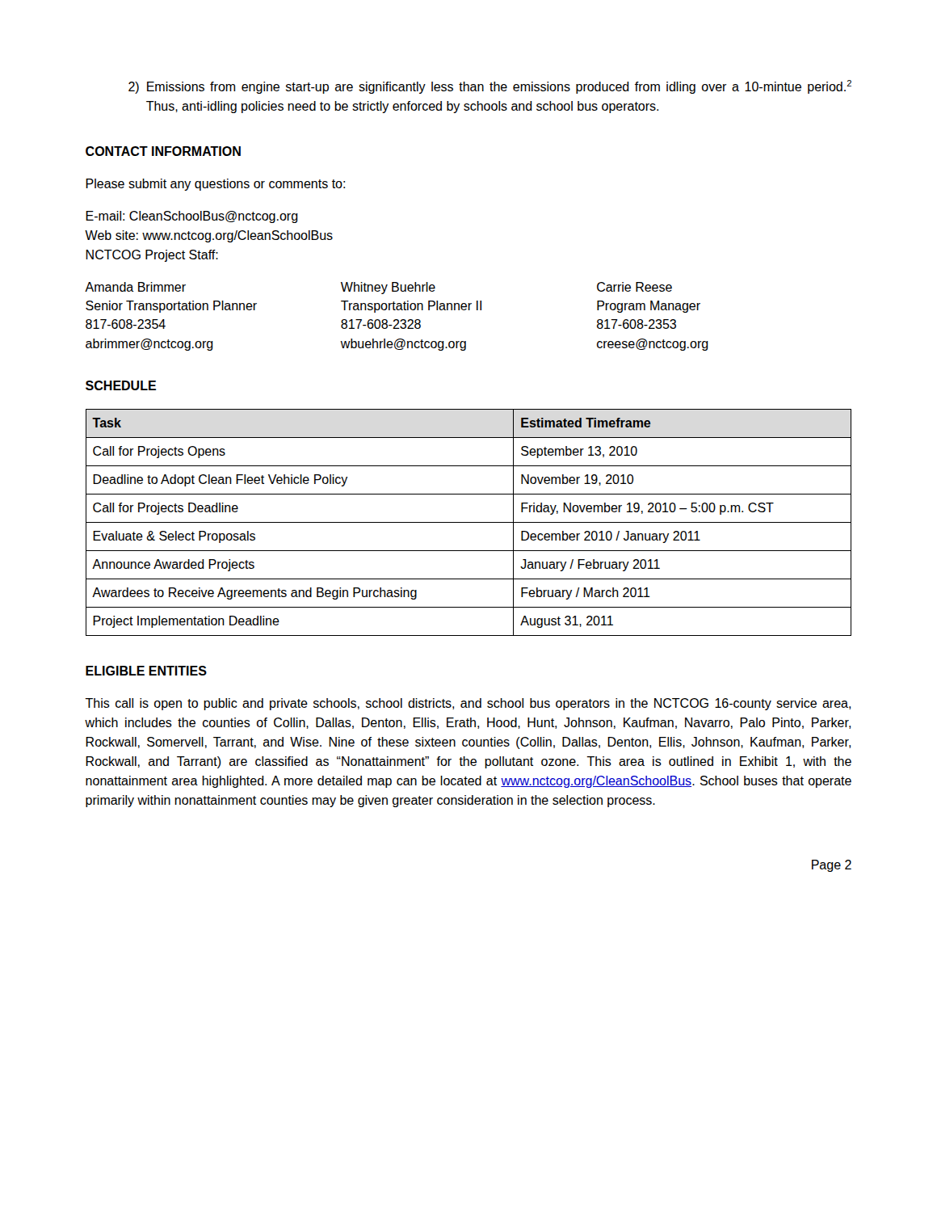2)
Emissions from engine start-up are significantly less than the emissions produced from idling over a 10-mintue period.2 Thus, anti-idling policies need to be strictly enforced by schools and school bus operators.
CONTACT INFORMATION
Please submit any questions or comments to:
E-mail: CleanSchoolBus@nctcog.org
Web site: www.nctcog.org/CleanSchoolBus
NCTCOG Project Staff:
| Amanda Brimmer Senior Transportation Planner 817-608-2354 abrimmer@nctcog.org | Whitney Buehrle Transportation Planner II 817-608-2328 wbuehrle@nctcog.org | Carrie Reese Program Manager 817-608-2353 creese@nctcog.org |
SCHEDULE
| Task | Estimated Timeframe |
| --- | --- |
| Call for Projects Opens | September 13, 2010 |
| Deadline to Adopt Clean Fleet Vehicle Policy | November 19, 2010 |
| Call for Projects Deadline | Friday, November 19, 2010 – 5:00 p.m. CST |
| Evaluate & Select Proposals | December 2010 / January 2011 |
| Announce Awarded Projects | January / February 2011 |
| Awardees to Receive Agreements and Begin Purchasing | February / March 2011 |
| Project Implementation Deadline | August 31, 2011 |
ELIGIBLE ENTITIES
This call is open to public and private schools, school districts, and school bus operators in the NCTCOG 16-county service area, which includes the counties of Collin, Dallas, Denton, Ellis, Erath, Hood, Hunt, Johnson, Kaufman, Navarro, Palo Pinto, Parker, Rockwall, Somervell, Tarrant, and Wise. Nine of these sixteen counties (Collin, Dallas, Denton, Ellis, Johnson, Kaufman, Parker, Rockwall, and Tarrant) are classified as “Nonattainment” for the pollutant ozone. This area is outlined in Exhibit 1, with the nonattainment area highlighted. A more detailed map can be located at www.nctcog.org/CleanSchoolBus. School buses that operate primarily within nonattainment counties may be given greater consideration in the selection process.
Page 2